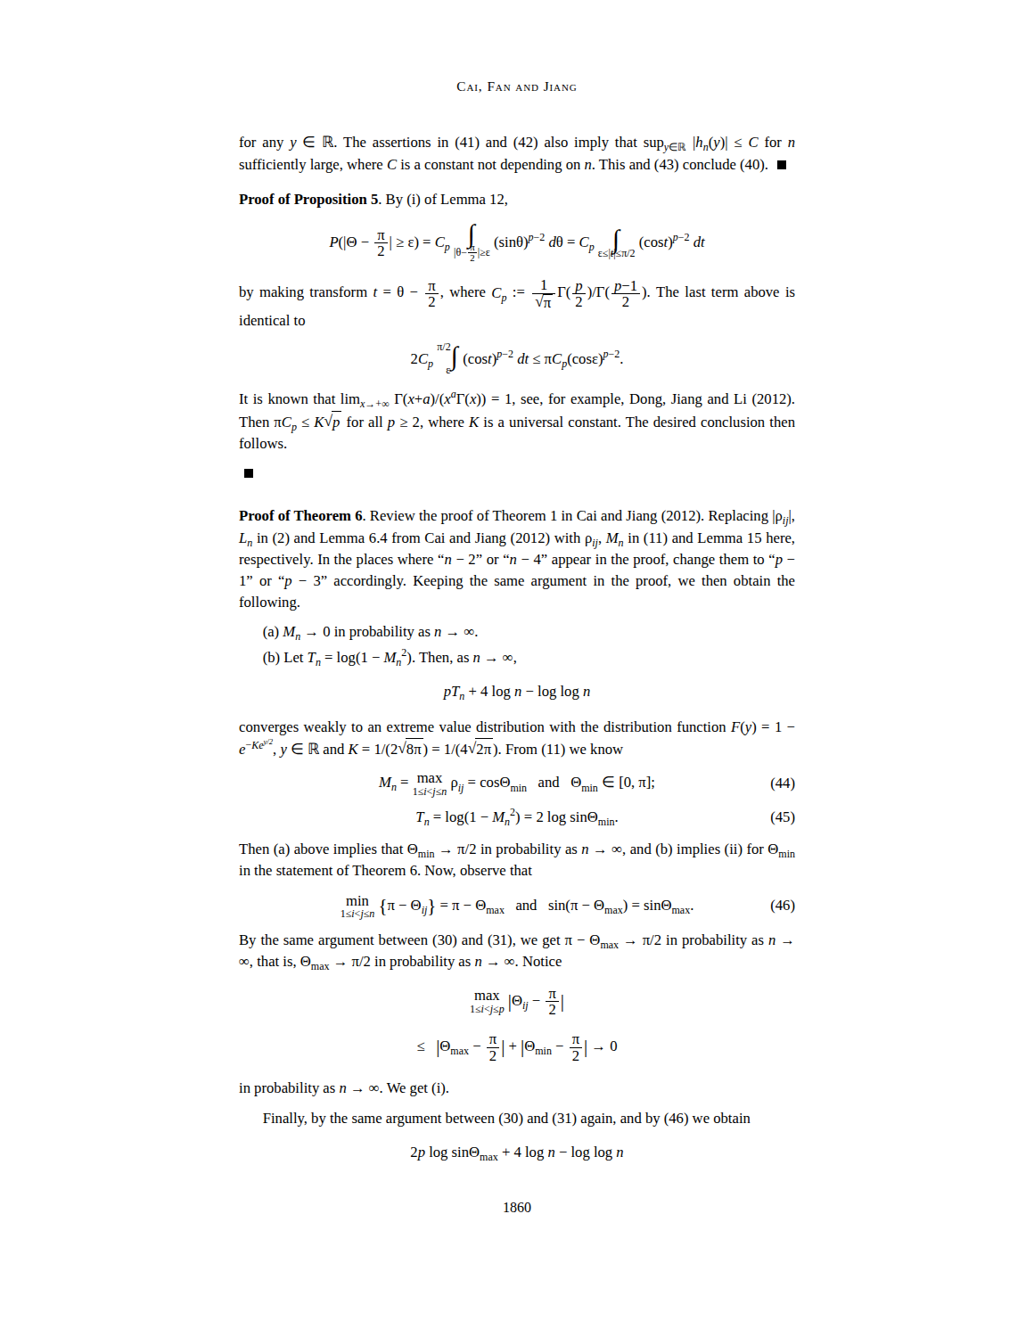Cai, Fan and Jiang
for any y ∈ ℝ. The assertions in (41) and (42) also imply that supy∈ℝ |hn(y)| ≤ C for n sufficiently large, where C is a constant not depending on n. This and (43) conclude (40).
Proof of Proposition 5. By (i) of Lemma 12,
P(|Θ − π 2| ≥ ε) = Cp ∫|θ−π 2|≥ε (sinθ)p−2 dθ = Cp ∫ε≤|t|≤π/2 (cost)p−2 dt
by making transform t = θ − π 2, where Cp := 1 π Γ(p 2)/Γ(p−12). The last term above is identical to
2Cp π/2∫ε (cost)p−2 dt ≤ πCp(cosε)p−2.
It is known that limx→+∞ Γ(x+a)/(xa Γ(x)) = 1, see, for example, Dong, Jiang and Li (2012). Then πCp ≤ Kp for all p ≥ 2, where K is a universal constant. The desired conclusion then follows.
Proof of Theorem 6. Review the proof of Theorem 1 in Cai and Jiang (2012). Replacing |ρij|, Ln in (2) and Lemma 6.4 from Cai and Jiang (2012) with ρij, Mn in (11) and Lemma 15 here, respectively. In the places where “n − 2” or “n − 4” appear in the proof, change them to “p − 1” or “p − 3” accordingly. Keeping the same argument in the proof, we then obtain the following.
(a) Mn → 0 in probability as n → ∞.
(b) Let Tn = log(1 − Mn2). Then, as n → ∞,
pTn + 4 log n − log log n
converges weakly to an extreme value distribution with the distribution function F(y) = 1 − e−Key/2, y ∈ ℝ and K = 1/(28π) = 1/(42π). From (11) we know
Mn = max 1≤i<j≤n ρij = cosΘmin and Θmin ∈ [0, π];
(44)
Tn = log(1 − Mn2) = 2 log sinΘmin.
(45)
Then (a) above implies that Θmin → π/2 in probability as n → ∞, and (b) implies (ii) for Θmin in the statement of Theorem 6. Now, observe that
min 1≤i<j≤n {π − Θij} = π − Θmax and sin(π − Θmax) = sinΘmax.
(46)
By the same argument between (30) and (31), we get π − Θmax → π/2 in probability as n → ∞, that is, Θmax → π/2 in probability as n → ∞. Notice
max 1≤i<j≤p |Θij − π 2|
≤ |Θmax − π 2| + |Θmin − π 2| → 0
in probability as n → ∞. We get (i).
Finally, by the same argument between (30) and (31) again, and by (46) we obtain
2p log sinΘmax + 4 log n − log log n
1860